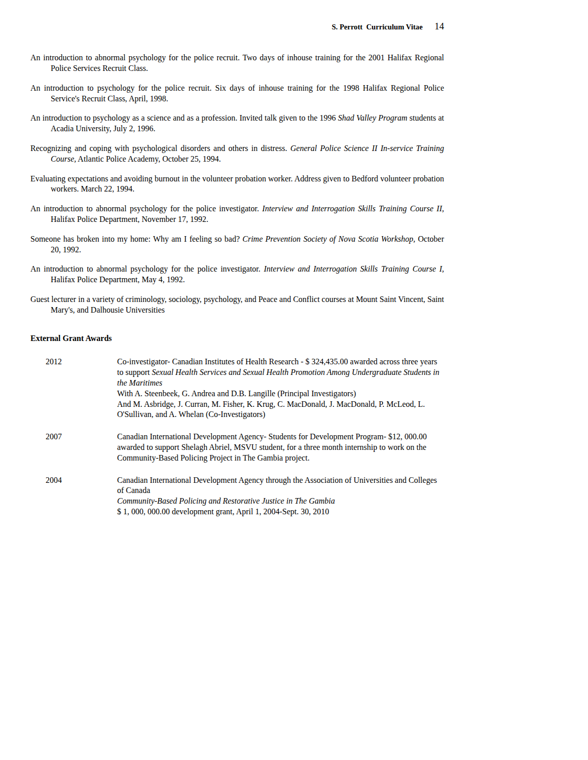S. Perrott Curriculum Vitae 14
An introduction to abnormal psychology for the police recruit. Two days of inhouse training for the 2001 Halifax Regional Police Services Recruit Class.
An introduction to psychology for the police recruit. Six days of inhouse training for the 1998 Halifax Regional Police Service's Recruit Class, April, 1998.
An introduction to psychology as a science and as a profession. Invited talk given to the 1996 Shad Valley Program students at Acadia University, July 2, 1996.
Recognizing and coping with psychological disorders and others in distress. General Police Science II In-service Training Course, Atlantic Police Academy, October 25, 1994.
Evaluating expectations and avoiding burnout in the volunteer probation worker. Address given to Bedford volunteer probation workers. March 22, 1994.
An introduction to abnormal psychology for the police investigator. Interview and Interrogation Skills Training Course II, Halifax Police Department, November 17, 1992.
Someone has broken into my home: Why am I feeling so bad? Crime Prevention Society of Nova Scotia Workshop, October 20, 1992.
An introduction to abnormal psychology for the police investigator. Interview and Interrogation Skills Training Course I, Halifax Police Department, May 4, 1992.
Guest lecturer in a variety of criminology, sociology, psychology, and Peace and Conflict courses at Mount Saint Vincent, Saint Mary's, and Dalhousie Universities
External Grant Awards
| 2012 | Co-investigator- Canadian Institutes of Health Research - $ 324,435.00 awarded across three years to support Sexual Health Services and Sexual Health Promotion Among Undergraduate Students in the Maritimes With A. Steenbeek, G. Andrea and D.B. Langille (Principal Investigators) And M. Asbridge, J. Curran, M. Fisher, K. Krug, C. MacDonald, J. MacDonald, P. McLeod, L. O'Sullivan, and A. Whelan (Co-Investigators) |
| 2007 | Canadian International Development Agency- Students for Development Program- $12, 000.00 awarded to support Shelagh Abriel, MSVU student, for a three month internship to work on the Community-Based Policing Project in The Gambia project. |
| 2004 | Canadian International Development Agency through the Association of Universities and Colleges of Canada Community-Based Policing and Restorative Justice in The Gambia $ 1, 000, 000.00 development grant, April 1, 2004-Sept. 30, 2010 |